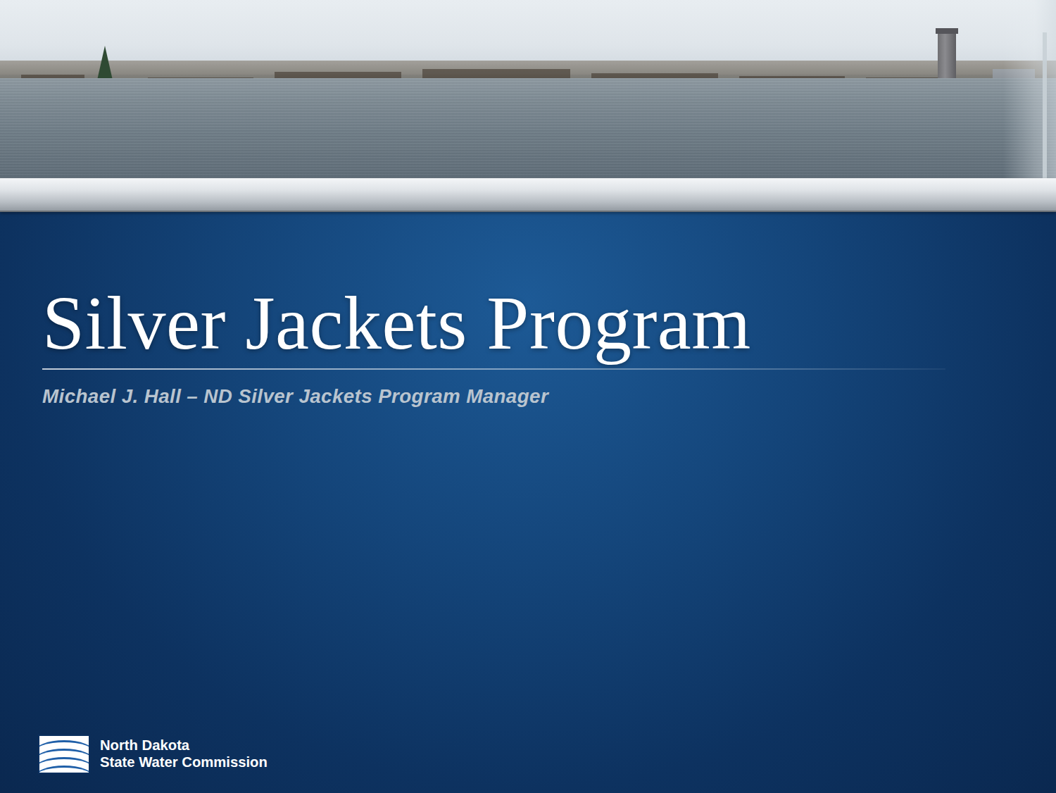Silver Jackets Program
Michael J. Hall – ND Silver Jackets Program Manager
North Dakota
State Water Commission